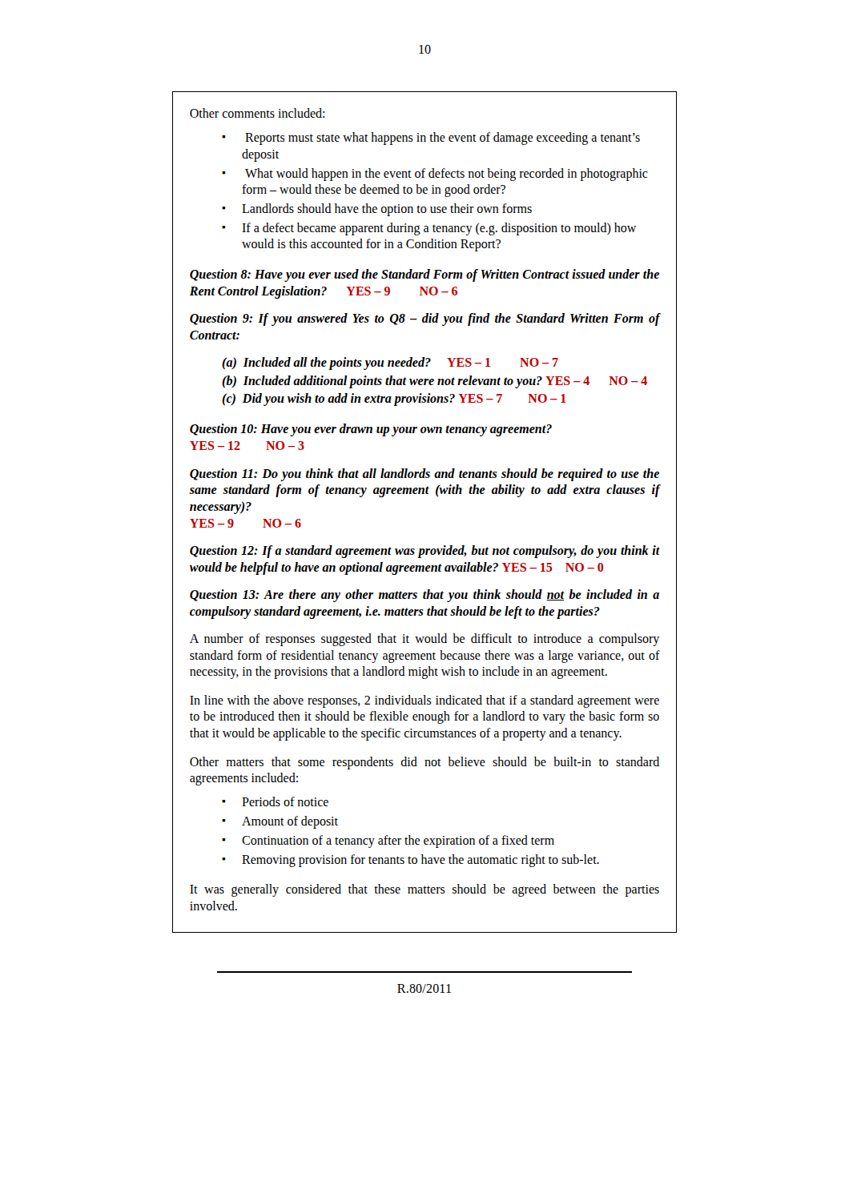10
Other comments included:
Reports must state what happens in the event of damage exceeding a tenant’s deposit
What would happen in the event of defects not being recorded in photographic form – would these be deemed to be in good order?
Landlords should have the option to use their own forms
If a defect became apparent during a tenancy (e.g. disposition to mould) how would is this accounted for in a Condition Report?
Question 8: Have you ever used the Standard Form of Written Contract issued under the Rent Control Legislation? YES – 9 NO – 6
Question 9: If you answered Yes to Q8 – did you find the Standard Written Form of Contract:
(a) Included all the points you needed? YES – 1 NO – 7
(b) Included additional points that were not relevant to you? YES – 4 NO – 4
(c) Did you wish to add in extra provisions? YES – 7 NO – 1
Question 10: Have you ever drawn up your own tenancy agreement?
YES – 12 NO – 3
Question 11: Do you think that all landlords and tenants should be required to use the same standard form of tenancy agreement (with the ability to add extra clauses if necessary)?
YES – 9 NO – 6
Question 12: If a standard agreement was provided, but not compulsory, do you think it would be helpful to have an optional agreement available? YES – 15 NO – 0
Question 13: Are there any other matters that you think should not be included in a compulsory standard agreement, i.e. matters that should be left to the parties?
A number of responses suggested that it would be difficult to introduce a compulsory standard form of residential tenancy agreement because there was a large variance, out of necessity, in the provisions that a landlord might wish to include in an agreement.
In line with the above responses, 2 individuals indicated that if a standard agreement were to be introduced then it should be flexible enough for a landlord to vary the basic form so that it would be applicable to the specific circumstances of a property and a tenancy.
Other matters that some respondents did not believe should be built-in to standard agreements included:
Periods of notice
Amount of deposit
Continuation of a tenancy after the expiration of a fixed term
Removing provision for tenants to have the automatic right to sub-let.
It was generally considered that these matters should be agreed between the parties involved.
R.80/2011